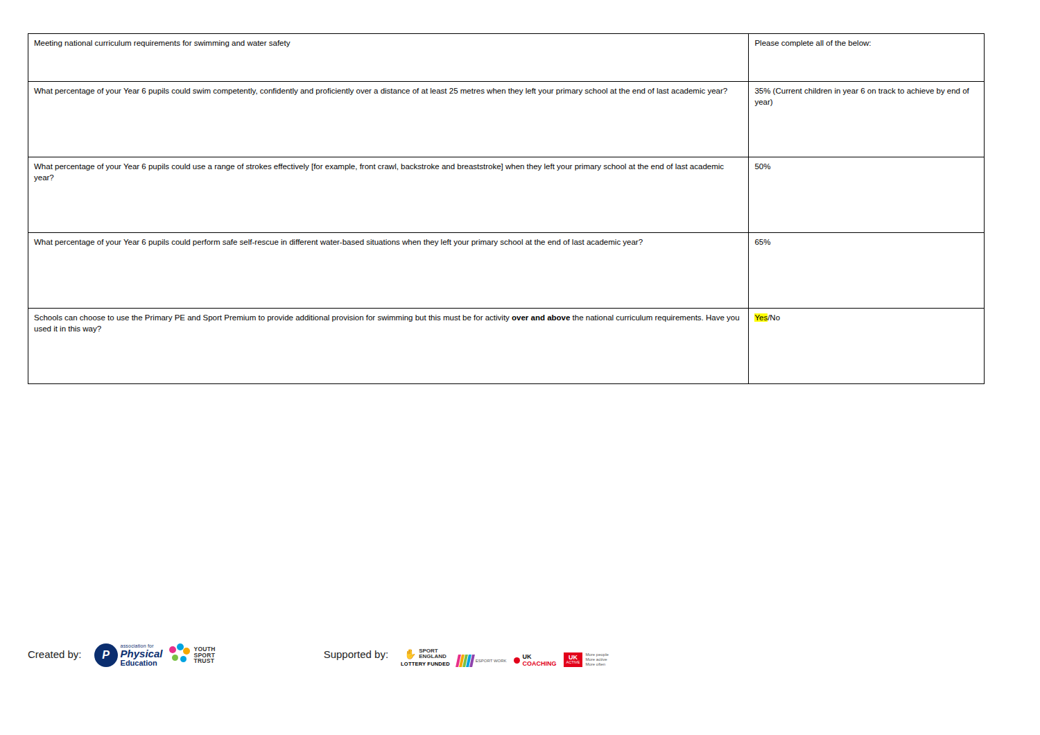| Meeting national curriculum requirements for swimming and water safety | Please complete all of the below: |
| What percentage of your Year 6 pupils could swim competently, confidently and proficiently over a distance of at least 25 metres when they left your primary school at the end of last academic year? | 35% (Current children in year 6 on track to achieve by end of year) |
| What percentage of your Year 6 pupils could use a range of strokes effectively [for example, front crawl, backstroke and breaststroke] when they left your primary school at the end of last academic year? | 50% |
| What percentage of your Year 6 pupils could perform safe self-rescue in different water-based situations when they left your primary school at the end of last academic year? | 65% |
| Schools can choose to use the Primary PE and Sport Premium to provide additional provision for swimming but this must be for activity over and above the national curriculum requirements. Have you used it in this way? | Yes /No |
Created by:
P
association for
Physical
Education
YOUTH
SPORT
TRUST
Supported by:
✋
SPORT
ENGLAND
LOTTERY FUNDED
ESPORT WORK
UK
COACHING
UKACTIVE
More people
More active
More often